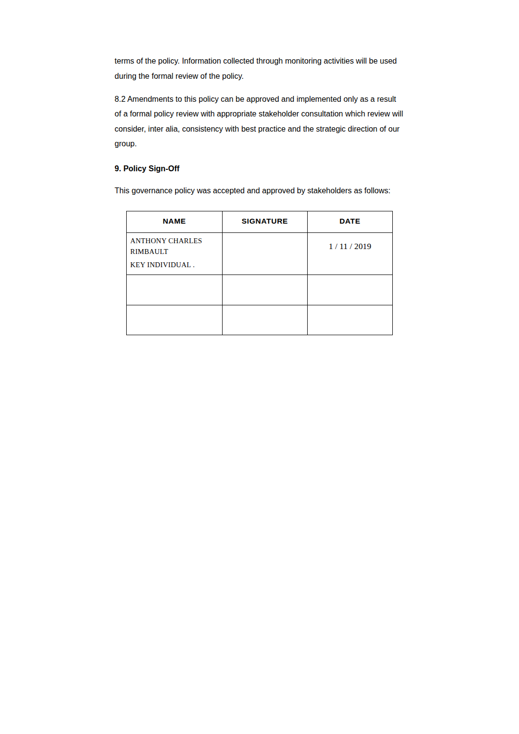terms of the policy. Information collected through monitoring activities will be used during the formal review of the policy.
8.2 Amendments to this policy can be approved and implemented only as a result of a formal policy review with appropriate stakeholder consultation which review will consider, inter alia, consistency with best practice and the strategic direction of our group.
9. Policy Sign-Off
This governance policy was accepted and approved by stakeholders as follows:
| NAME | SIGNATURE | DATE |
| --- | --- | --- |
| Anthony Charles Rimbault Key Individual . | | 1 / 11 / 2019 |